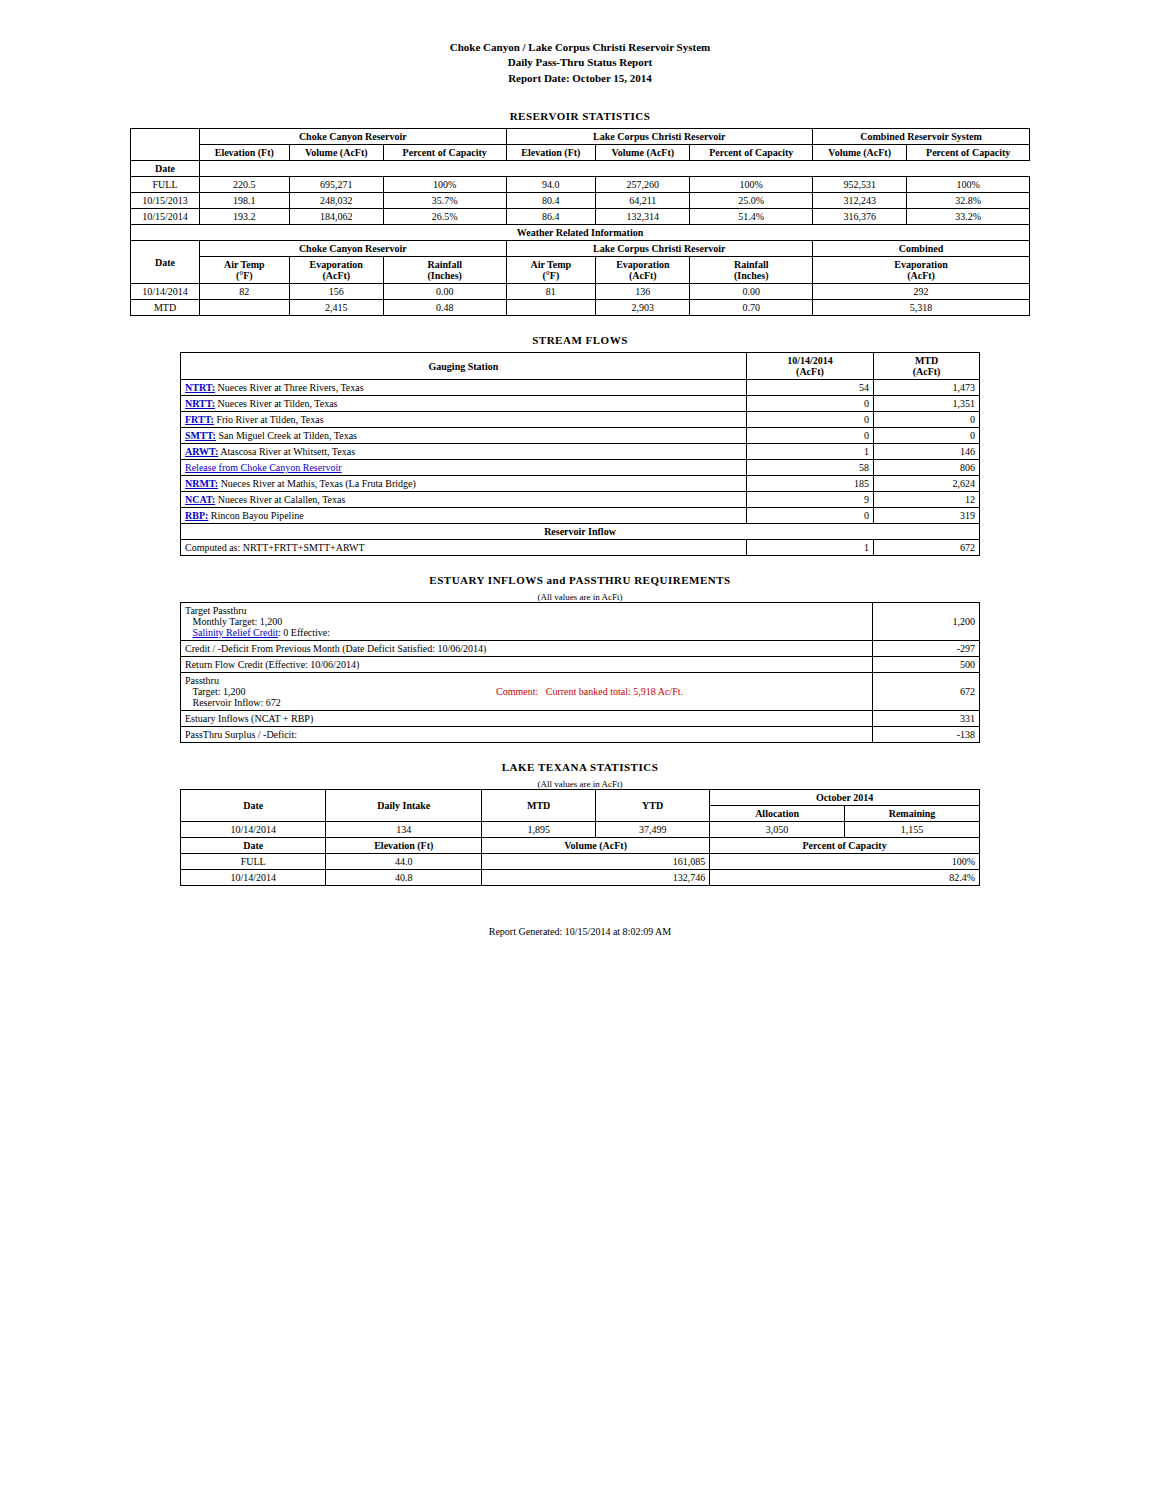Choke Canyon / Lake Corpus Christi Reservoir System
Daily Pass-Thru Status Report
Report Date: October 15, 2014
RESERVOIR STATISTICS
| | Choke Canyon Reservoir | Lake Corpus Christi Reservoir | Combined Reservoir System |
| Elevation (Ft) | Volume (AcFt) | Percent of Capacity | Elevation (Ft) | Volume (AcFt) | Percent of Capacity | Volume (AcFt) | Percent of Capacity |
| Date | |
| FULL | 220.5 | 695,271 | 100% | 94.0 | 257,260 | 100% | 952,531 | 100% |
| 10/15/2013 | 198.1 | 248,032 | 35.7% | 80.4 | 64,211 | 25.0% | 312,243 | 32.8% |
| 10/15/2014 | 193.2 | 184,062 | 26.5% | 86.4 | 132,314 | 51.4% | 316,376 | 33.2% |
| Weather Related Information |
| Date | Choke Canyon Reservoir | Lake Corpus Christi Reservoir | Combined |
| Air Temp (°F) | Evaporation (AcFt) | Rainfall (Inches) | Air Temp (°F) | Evaporation (AcFt) | Rainfall (Inches) | Evaporation (AcFt) |
| 10/14/2014 | 82 | 156 | 0.00 | 81 | 136 | 0.00 | 292 |
| MTD | | 2,415 | 0.48 | | 2,903 | 0.70 | 5,318 |
STREAM FLOWS
| Gauging Station | 10/14/2014 (AcFt) | MTD (AcFt) |
| NTRT: Nueces River at Three Rivers, Texas | 54 | 1,473 |
| NRTT: Nueces River at Tilden, Texas | 0 | 1,351 |
| FRTT: Frio River at Tilden, Texas | 0 | 0 |
| SMTT: San Miguel Creek at Tilden, Texas | 0 | 0 |
| ARWT: Atascosa River at Whitsett, Texas | 1 | 146 |
| Release from Choke Canyon Reservoir | 58 | 806 |
| NRMT: Nueces River at Mathis, Texas (La Fruta Bridge) | 185 | 2,624 |
| NCAT: Nueces River at Calallen, Texas | 9 | 12 |
| RBP: Rincon Bayou Pipeline | 0 | 319 |
| Reservoir Inflow |
| Computed as: NRTT+FRTT+SMTT+ARWT | 1 | 672 |
ESTUARY INFLOWS and PASSTHRU REQUIREMENTS
(All values are in AcFt)
| Target Passthru Monthly Target: 1,200 Salinity Relief Credit : 0 Effective: | 1,200 |
| Credit / -Deficit From Previous Month (Date Deficit Satisfied: 10/06/2014) | -297 |
| Return Flow Credit (Effective: 10/06/2014) | 500 |
| / Passthru Target: 1,200 Reservoir Inflow: 672 / Comment: Current banked total: 5,918 Ac/Ft. / | 672 |
| Estuary Inflows (NCAT + RBP) | 331 |
| PassThru Surplus / -Deficit: | -138 |
LAKE TEXANA STATISTICS
(All values are in AcFt)
| Date | Daily Intake | MTD | YTD | October 2014 |
| Allocation | Remaining |
| 10/14/2014 | 134 | 1,895 | 37,499 | 3,050 | 1,155 |
| Date | Elevation (Ft) | Volume (AcFt) | Percent of Capacity |
| FULL | 44.0 | 161,085 | 100% |
| 10/14/2014 | 40.8 | 132,746 | 82.4% |
Report Generated: 10/15/2014 at 8:02:09 AM